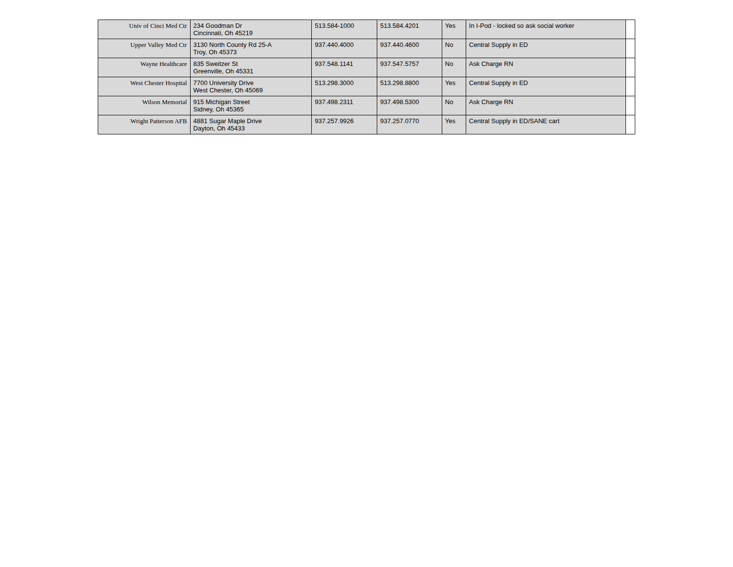| Univ of Cinci Med Ctr | 234 Goodman Dr Cincinnati, Oh 45219 | 513.584-1000 | 513.584.4201 | Yes | In I-Pod - locked so ask social worker | |
| Upper Valley Med Ctr | 3130 North County Rd 25-A Troy, Oh 45373 | 937.440.4000 | 937.440.4600 | No | Central Supply in ED | |
| Wayne Healthcare | 835 Sweitzer St Greenville, Oh 45331 | 937.548.1141 | 937.547.5757 | No | Ask Charge RN | |
| West Chester Hospital | 7700 University Drive West Chester, Oh 45069 | 513.298.3000 | 513.298.8800 | Yes | Central Supply in ED | |
| Wilson Memorial | 915 Michigan Street Sidney, Oh 45365 | 937.498.2311 | 937.498.5300 | No | Ask Charge RN | |
| Wright Patterson AFB | 4881 Sugar Maple Drive Dayton, Oh 45433 | 937.257.9926 | 937.257.0770 | Yes | Central Supply in ED/SANE cart | |